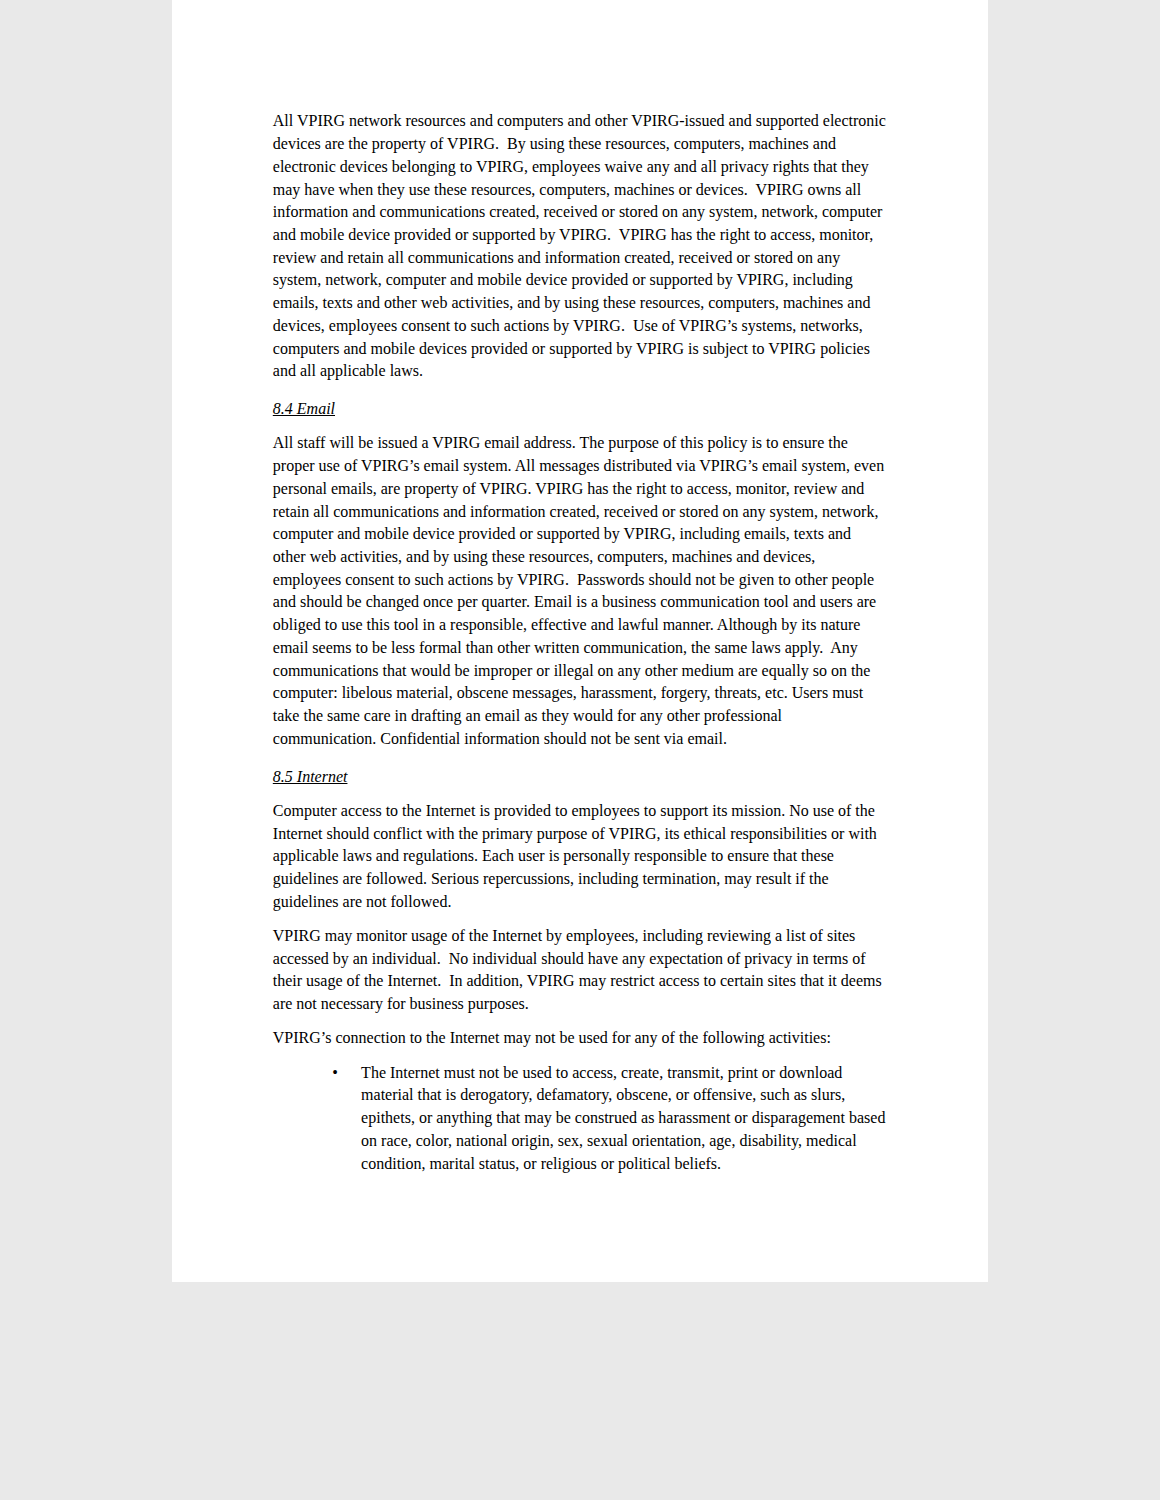All VPIRG network resources and computers and other VPIRG-issued and supported electronic devices are the property of VPIRG. By using these resources, computers, machines and electronic devices belonging to VPIRG, employees waive any and all privacy rights that they may have when they use these resources, computers, machines or devices. VPIRG owns all information and communications created, received or stored on any system, network, computer and mobile device provided or supported by VPIRG. VPIRG has the right to access, monitor, review and retain all communications and information created, received or stored on any system, network, computer and mobile device provided or supported by VPIRG, including emails, texts and other web activities, and by using these resources, computers, machines and devices, employees consent to such actions by VPIRG. Use of VPIRG’s systems, networks, computers and mobile devices provided or supported by VPIRG is subject to VPIRG policies and all applicable laws.
8.4 Email
All staff will be issued a VPIRG email address. The purpose of this policy is to ensure the proper use of VPIRG’s email system. All messages distributed via VPIRG’s email system, even personal emails, are property of VPIRG. VPIRG has the right to access, monitor, review and retain all communications and information created, received or stored on any system, network, computer and mobile device provided or supported by VPIRG, including emails, texts and other web activities, and by using these resources, computers, machines and devices, employees consent to such actions by VPIRG. Passwords should not be given to other people and should be changed once per quarter. Email is a business communication tool and users are obliged to use this tool in a responsible, effective and lawful manner. Although by its nature email seems to be less formal than other written communication, the same laws apply. Any communications that would be improper or illegal on any other medium are equally so on the computer: libelous material, obscene messages, harassment, forgery, threats, etc. Users must take the same care in drafting an email as they would for any other professional communication. Confidential information should not be sent via email.
8.5 Internet
Computer access to the Internet is provided to employees to support its mission. No use of the Internet should conflict with the primary purpose of VPIRG, its ethical responsibilities or with applicable laws and regulations. Each user is personally responsible to ensure that these guidelines are followed. Serious repercussions, including termination, may result if the guidelines are not followed.
VPIRG may monitor usage of the Internet by employees, including reviewing a list of sites accessed by an individual. No individual should have any expectation of privacy in terms of their usage of the Internet. In addition, VPIRG may restrict access to certain sites that it deems are not necessary for business purposes.
VPIRG’s connection to the Internet may not be used for any of the following activities:
The Internet must not be used to access, create, transmit, print or download material that is derogatory, defamatory, obscene, or offensive, such as slurs, epithets, or anything that may be construed as harassment or disparagement based on race, color, national origin, sex, sexual orientation, age, disability, medical condition, marital status, or religious or political beliefs.